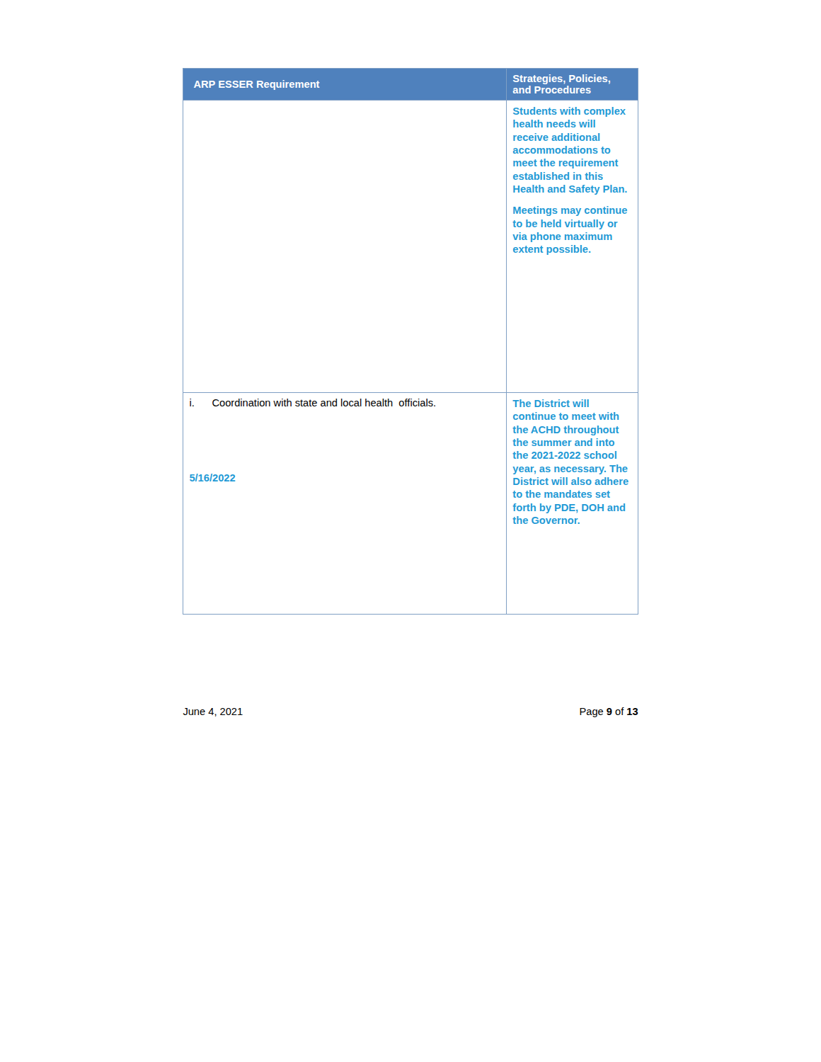| ARP ESSER Requirement | Strategies, Policies, and Procedures |
| --- | --- |
| | Students with complex health needs will receive additional accommodations to meet the requirement established in this Health and Safety Plan. Meetings may continue to be held virtually or via phone maximum extent possible. |
| i. Coordination with state and local health officials. 5/16/2022 | The District will continue to meet with the ACHD throughout the summer and into the 2021-2022 school year, as necessary. The District will also adhere to the mandates set forth by PDE, DOH and the Governor. |
June 4, 2021
Page 9 of 13